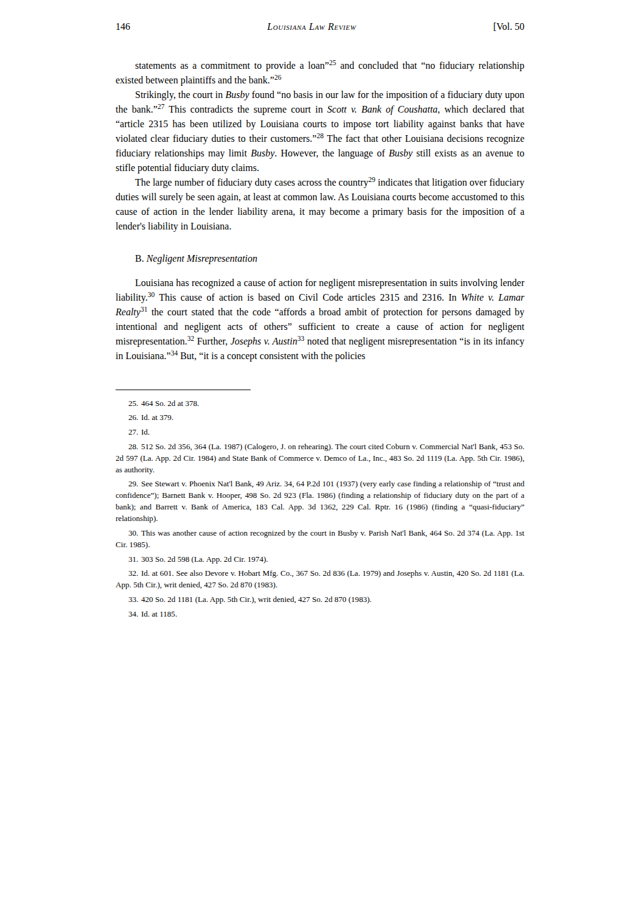146 Louisiana Law Review [Vol. 50
statements as a commitment to provide a loan”25 and concluded that “no fiduciary relationship existed between plaintiffs and the bank.”26
Strikingly, the court in Busby found “no basis in our law for the imposition of a fiduciary duty upon the bank.”27 This contradicts the supreme court in Scott v. Bank of Coushatta, which declared that “article 2315 has been utilized by Louisiana courts to impose tort liability against banks that have violated clear fiduciary duties to their customers.”28 The fact that other Louisiana decisions recognize fiduciary relationships may limit Busby. However, the language of Busby still exists as an avenue to stifle potential fiduciary duty claims.
The large number of fiduciary duty cases across the country29 indicates that litigation over fiduciary duties will surely be seen again, at least at common law. As Louisiana courts become accustomed to this cause of action in the lender liability arena, it may become a primary basis for the imposition of a lender's liability in Louisiana.
B. Negligent Misrepresentation
Louisiana has recognized a cause of action for negligent misrepresentation in suits involving lender liability.30 This cause of action is based on Civil Code articles 2315 and 2316. In White v. Lamar Realty31 the court stated that the code “affords a broad ambit of protection for persons damaged by intentional and negligent acts of others” sufficient to create a cause of action for negligent misrepresentation.32 Further, Josephs v. Austin33 noted that negligent misrepresentation “is in its infancy in Louisiana.”34 But, “it is a concept consistent with the policies
25. 464 So. 2d at 378.
26. Id. at 379.
27. Id.
28. 512 So. 2d 356, 364 (La. 1987) (Calogero, J. on rehearing). The court cited Coburn v. Commercial Nat'l Bank, 453 So. 2d 597 (La. App. 2d Cir. 1984) and State Bank of Commerce v. Demco of La., Inc., 483 So. 2d 1119 (La. App. 5th Cir. 1986), as authority.
29. See Stewart v. Phoenix Nat'l Bank, 49 Ariz. 34, 64 P.2d 101 (1937) (very early case finding a relationship of “trust and confidence”); Barnett Bank v. Hooper, 498 So. 2d 923 (Fla. 1986) (finding a relationship of fiduciary duty on the part of a bank); and Barrett v. Bank of America, 183 Cal. App. 3d 1362, 229 Cal. Rptr. 16 (1986) (finding a “quasi-fiduciary” relationship).
30. This was another cause of action recognized by the court in Busby v. Parish Nat'l Bank, 464 So. 2d 374 (La. App. 1st Cir. 1985).
31. 303 So. 2d 598 (La. App. 2d Cir. 1974).
32. Id. at 601. See also Devore v. Hobart Mfg. Co., 367 So. 2d 836 (La. 1979) and Josephs v. Austin, 420 So. 2d 1181 (La. App. 5th Cir.), writ denied, 427 So. 2d 870 (1983).
33. 420 So. 2d 1181 (La. App. 5th Cir.), writ denied, 427 So. 2d 870 (1983).
34. Id. at 1185.